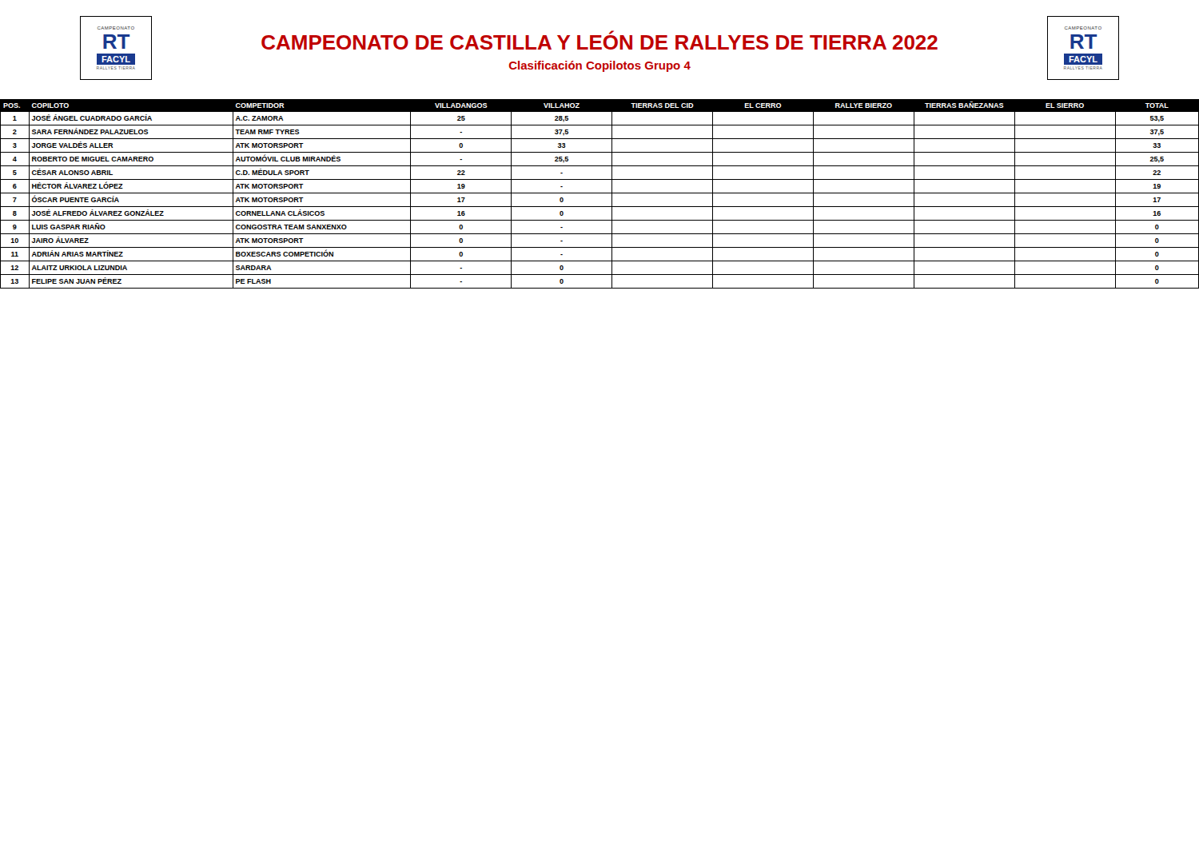CAMPEONATO
RT
FACYL
RALLYES TIERRA
CAMPEONATO
RT
FACYL
RALLYES TIERRA
CAMPEONATO DE CASTILLA Y LEÓN DE RALLYES DE TIERRA 2022
Clasificación Copilotos Grupo 4
| POS. | COPILOTO | COMPETIDOR | VILLADANGOS | VILLAHOZ | TIERRAS DEL CID | EL CERRO | RALLYE BIERZO | TIERRAS BAÑEZANAS | EL SIERRO | TOTAL |
| --- | --- | --- | --- | --- | --- | --- | --- | --- | --- | --- |
| 1 | JOSÉ ÁNGEL CUADRADO GARCÍA | A.C. ZAMORA | 25 | 28,5 | | | | | | 53,5 |
| 2 | SARA FERNÁNDEZ PALAZUELOS | TEAM RMF TYRES | - | 37,5 | | | | | | 37,5 |
| 3 | JORGE VALDÉS ALLER | ATK MOTORSPORT | 0 | 33 | | | | | | 33 |
| 4 | ROBERTO DE MIGUEL CAMARERO | AUTOMÓVIL CLUB MIRANDÉS | - | 25,5 | | | | | | 25,5 |
| 5 | CÉSAR ALONSO ABRIL | C.D. MÉDULA SPORT | 22 | - | | | | | | 22 |
| 6 | HÉCTOR ÁLVAREZ LÓPEZ | ATK MOTORSPORT | 19 | - | | | | | | 19 |
| 7 | ÓSCAR PUENTE GARCÍA | ATK MOTORSPORT | 17 | 0 | | | | | | 17 |
| 8 | JOSÉ ALFREDO ÁLVAREZ GONZÁLEZ | CORNELLANA CLÁSICOS | 16 | 0 | | | | | | 16 |
| 9 | LUIS GASPAR RIAÑO | CONGOSTRA TEAM SANXENXO | 0 | - | | | | | | 0 |
| 10 | JAIRO ÁLVAREZ | ATK MOTORSPORT | 0 | - | | | | | | 0 |
| 11 | ADRIÁN ARIAS MARTÍNEZ | BOXESCARS COMPETICIÓN | 0 | - | | | | | | 0 |
| 12 | ALAITZ URKIOLA LIZUNDIA | SARDARA | - | 0 | | | | | | 0 |
| 13 | FELIPE SAN JUAN PÉREZ | PE FLASH | - | 0 | | | | | | 0 |